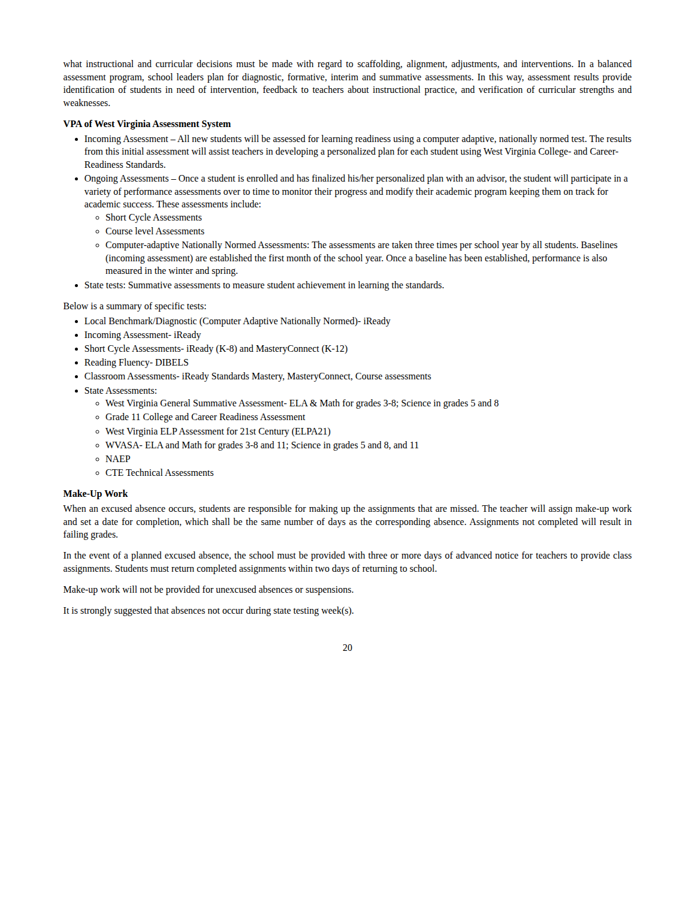what instructional and curricular decisions must be made with regard to scaffolding, alignment, adjustments, and interventions. In a balanced assessment program, school leaders plan for diagnostic, formative, interim and summative assessments. In this way, assessment results provide identification of students in need of intervention, feedback to teachers about instructional practice, and verification of curricular strengths and weaknesses.
VPA of West Virginia Assessment System
Incoming Assessment – All new students will be assessed for learning readiness using a computer adaptive, nationally normed test. The results from this initial assessment will assist teachers in developing a personalized plan for each student using West Virginia College- and Career-Readiness Standards.
Ongoing Assessments – Once a student is enrolled and has finalized his/her personalized plan with an advisor, the student will participate in a variety of performance assessments over to time to monitor their progress and modify their academic program keeping them on track for academic success. These assessments include:
Short Cycle Assessments
Course level Assessments
Computer-adaptive Nationally Normed Assessments: The assessments are taken three times per school year by all students. Baselines (incoming assessment) are established the first month of the school year. Once a baseline has been established, performance is also measured in the winter and spring.
State tests: Summative assessments to measure student achievement in learning the standards.
Below is a summary of specific tests:
Local Benchmark/Diagnostic (Computer Adaptive Nationally Normed)- iReady
Incoming Assessment- iReady
Short Cycle Assessments- iReady (K-8) and MasteryConnect (K-12)
Reading Fluency- DIBELS
Classroom Assessments- iReady Standards Mastery, MasteryConnect, Course assessments
State Assessments:
West Virginia General Summative Assessment- ELA & Math for grades 3-8; Science in grades 5 and 8
Grade 11 College and Career Readiness Assessment
West Virginia ELP Assessment for 21st Century (ELPA21)
WVASA- ELA and Math for grades 3-8 and 11; Science in grades 5 and 8, and 11
NAEP
CTE Technical Assessments
Make-Up Work
When an excused absence occurs, students are responsible for making up the assignments that are missed. The teacher will assign make-up work and set a date for completion, which shall be the same number of days as the corresponding absence. Assignments not completed will result in failing grades.
In the event of a planned excused absence, the school must be provided with three or more days of advanced notice for teachers to provide class assignments. Students must return completed assignments within two days of returning to school.
Make-up work will not be provided for unexcused absences or suspensions.
It is strongly suggested that absences not occur during state testing week(s).
20